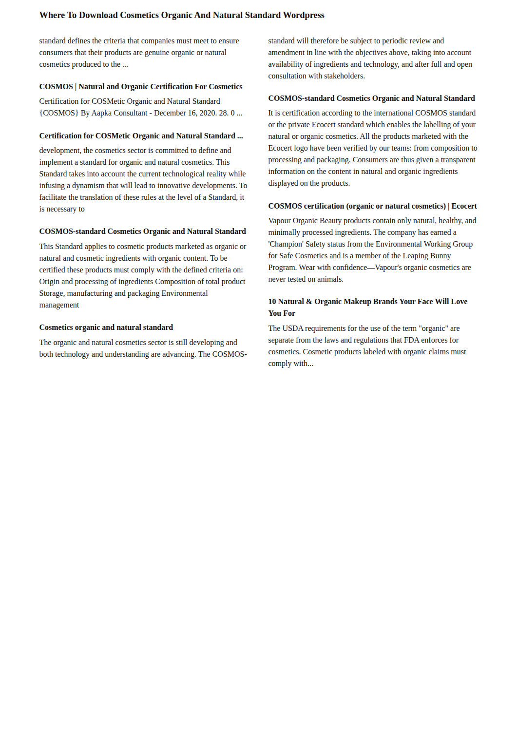Where To Download Cosmetics Organic And Natural Standard Wordpress
standard defines the criteria that companies must meet to ensure consumers that their products are genuine organic or natural cosmetics produced to the ...
COSMOS | Natural and Organic Certification For Cosmetics
Certification for COSMetic Organic and Natural Standard {COSMOS} By Aapka Consultant - December 16, 2020. 28. 0 ...
Certification for COSMetic Organic and Natural Standard ...
development, the cosmetics sector is committed to define and implement a standard for organic and natural cosmetics. This Standard takes into account the current technological reality while infusing a dynamism that will lead to innovative developments. To facilitate the translation of these rules at the level of a Standard, it is necessary to
COSMOS-standard Cosmetics Organic and Natural Standard
This Standard applies to cosmetic products marketed as organic or natural and cosmetic ingredients with organic content. To be certified these products must comply with the defined criteria on: Origin and processing of ingredients Composition of total product Storage, manufacturing and packaging Environmental management
Cosmetics organic and natural standard
The organic and natural cosmetics sector is still developing and both technology and understanding are advancing. The COSMOS-standard will therefore be subject to periodic review and amendment in line with the objectives above, taking into account availability of ingredients and technology, and after full and open consultation with stakeholders.
COSMOS-standard Cosmetics Organic and Natural Standard
It is certification according to the international COSMOS standard or the private Ecocert standard which enables the labelling of your natural or organic cosmetics. All the products marketed with the Ecocert logo have been verified by our teams: from composition to processing and packaging. Consumers are thus given a transparent information on the content in natural and organic ingredients displayed on the products.
COSMOS certification (organic or natural cosmetics) | Ecocert
Vapour Organic Beauty products contain only natural, healthy, and minimally processed ingredients. The company has earned a 'Champion' Safety status from the Environmental Working Group for Safe Cosmetics and is a member of the Leaping Bunny Program. Wear with confidence—Vapour's organic cosmetics are never tested on animals.
10 Natural & Organic Makeup Brands Your Face Will Love You For
The USDA requirements for the use of the term "organic" are separate from the laws and regulations that FDA enforces for cosmetics. Cosmetic products labeled with organic claims must comply with...